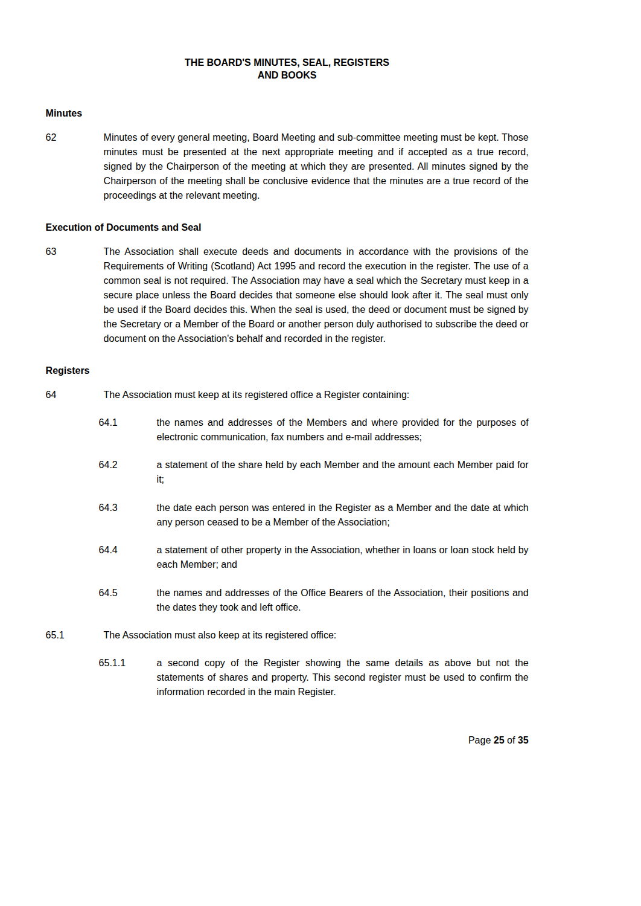The Board's Minutes, Seal, Registers
and Books
Minutes
62
Minutes of every general meeting, Board Meeting and sub-committee meeting must be kept. Those minutes must be presented at the next appropriate meeting and if accepted as a true record, signed by the Chairperson of the meeting at which they are presented. All minutes signed by the Chairperson of the meeting shall be conclusive evidence that the minutes are a true record of the proceedings at the relevant meeting.
Execution of Documents and Seal
63
The Association shall execute deeds and documents in accordance with the provisions of the Requirements of Writing (Scotland) Act 1995 and record the execution in the register. The use of a common seal is not required. The Association may have a seal which the Secretary must keep in a secure place unless the Board decides that someone else should look after it. The seal must only be used if the Board decides this. When the seal is used, the deed or document must be signed by the Secretary or a Member of the Board or another person duly authorised to subscribe the deed or document on the Association's behalf and recorded in the register.
Registers
64
The Association must keep at its registered office a Register containing:
64.1
the names and addresses of the Members and where provided for the purposes of electronic communication, fax numbers and e-mail addresses;
64.2
a statement of the share held by each Member and the amount each Member paid for it;
64.3
the date each person was entered in the Register as a Member and the date at which any person ceased to be a Member of the Association;
64.4
a statement of other property in the Association, whether in loans or loan stock held by each Member; and
64.5
the names and addresses of the Office Bearers of the Association, their positions and the dates they took and left office.
65.1
The Association must also keep at its registered office:
65.1.1
a second copy of the Register showing the same details as above but not the statements of shares and property. This second register must be used to confirm the information recorded in the main Register.
Page 25 of 35